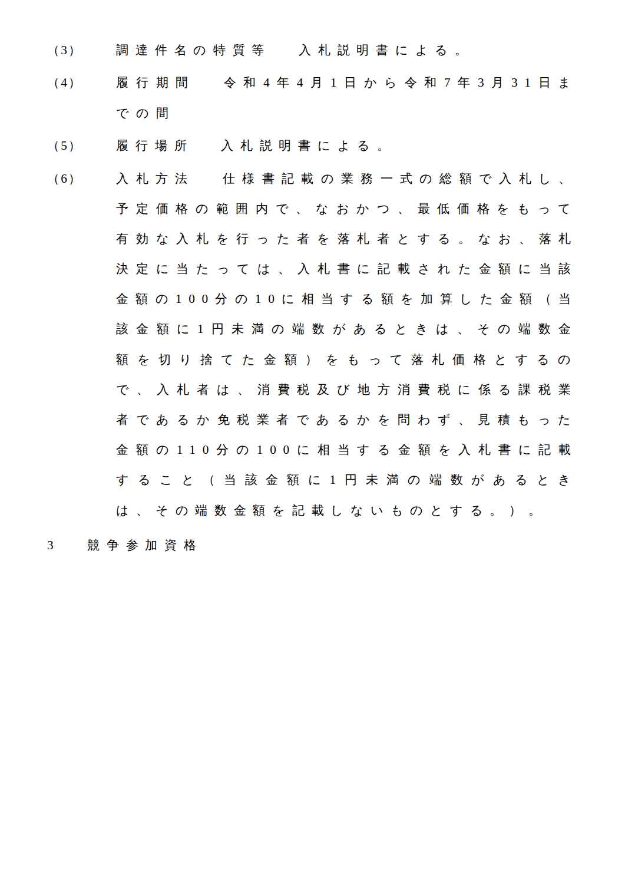（3）
調達件名の特質等 入札説明書による。
（4）
履行期間 令和4年4月1日から令和7年3月31日までの間
（5）
履行場所 入札説明書による。
（6）
入札方法 仕様書記載の業務一式の総額で入札し、予定価格の範囲内で、なおかつ、最低価格をもって有効な入札を行った者を落札者とする。なお、落札決定に当たっては、入札書に記載された金額に当該金額の100分の10に相当する額を加算した金額（当該金額に1円未満の端数があるときは、その端数金額を切り捨てた金額）をもって落札価格とするので、入札者は、消費税及び地方消費税に係る課税業者であるか免税業者であるかを問わず、見積もった金額の110分の100に相当する金額を入札書に記載すること（当該金額に1円未満の端数があるときは、その端数金額を記載しないものとする。）。
3
競争参加資格